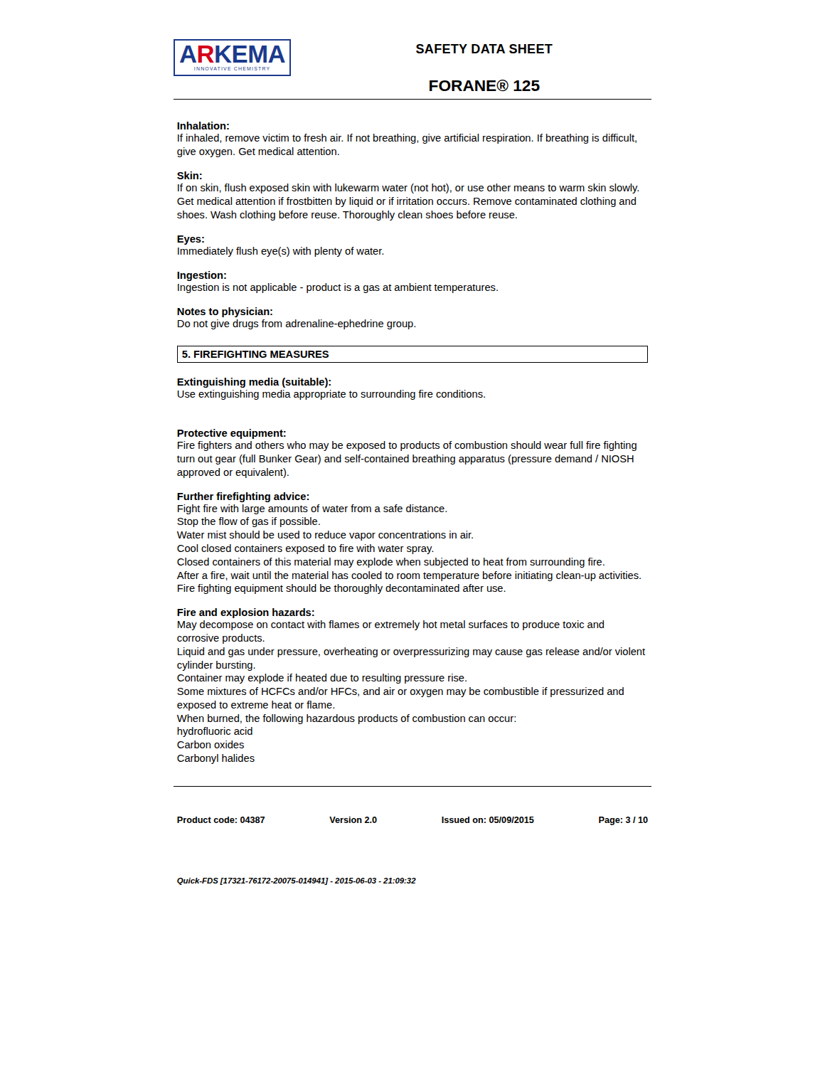ARKEMA
INNOVATIVE CHEMISTRY
SAFETY DATA SHEET
FORANE® 125
Inhalation:
If inhaled, remove victim to fresh air. If not breathing, give artificial respiration. If breathing is difficult, give oxygen. Get medical attention.
Skin:
If on skin, flush exposed skin with lukewarm water (not hot), or use other means to warm skin slowly. Get medical attention if frostbitten by liquid or if irritation occurs. Remove contaminated clothing and shoes. Wash clothing before reuse. Thoroughly clean shoes before reuse.
Eyes:
Immediately flush eye(s) with plenty of water.
Ingestion:
Ingestion is not applicable - product is a gas at ambient temperatures.
Notes to physician:
Do not give drugs from adrenaline-ephedrine group.
5. FIREFIGHTING MEASURES
Extinguishing media (suitable):
Use extinguishing media appropriate to surrounding fire conditions.
Protective equipment:
Fire fighters and others who may be exposed to products of combustion should wear full fire fighting turn out gear (full Bunker Gear) and self-contained breathing apparatus (pressure demand / NIOSH approved or equivalent).
Further firefighting advice:
Fight fire with large amounts of water from a safe distance.
Stop the flow of gas if possible.
Water mist should be used to reduce vapor concentrations in air.
Cool closed containers exposed to fire with water spray.
Closed containers of this material may explode when subjected to heat from surrounding fire.
After a fire, wait until the material has cooled to room temperature before initiating clean-up activities.
Fire fighting equipment should be thoroughly decontaminated after use.
Fire and explosion hazards:
May decompose on contact with flames or extremely hot metal surfaces to produce toxic and corrosive products.
Liquid and gas under pressure, overheating or overpressurizing may cause gas release and/or violent cylinder bursting.
Container may explode if heated due to resulting pressure rise.
Some mixtures of HCFCs and/or HFCs, and air or oxygen may be combustible if pressurized and exposed to extreme heat or flame.
When burned, the following hazardous products of combustion can occur:
hydrofluoric acid
Carbon oxides
Carbonyl halides
Product code: 04387 Version 2.0 Issued on: 05/09/2015 Page: 3 / 10
Quick-FDS [17321-76172-20075-014941] - 2015-06-03 - 21:09:32